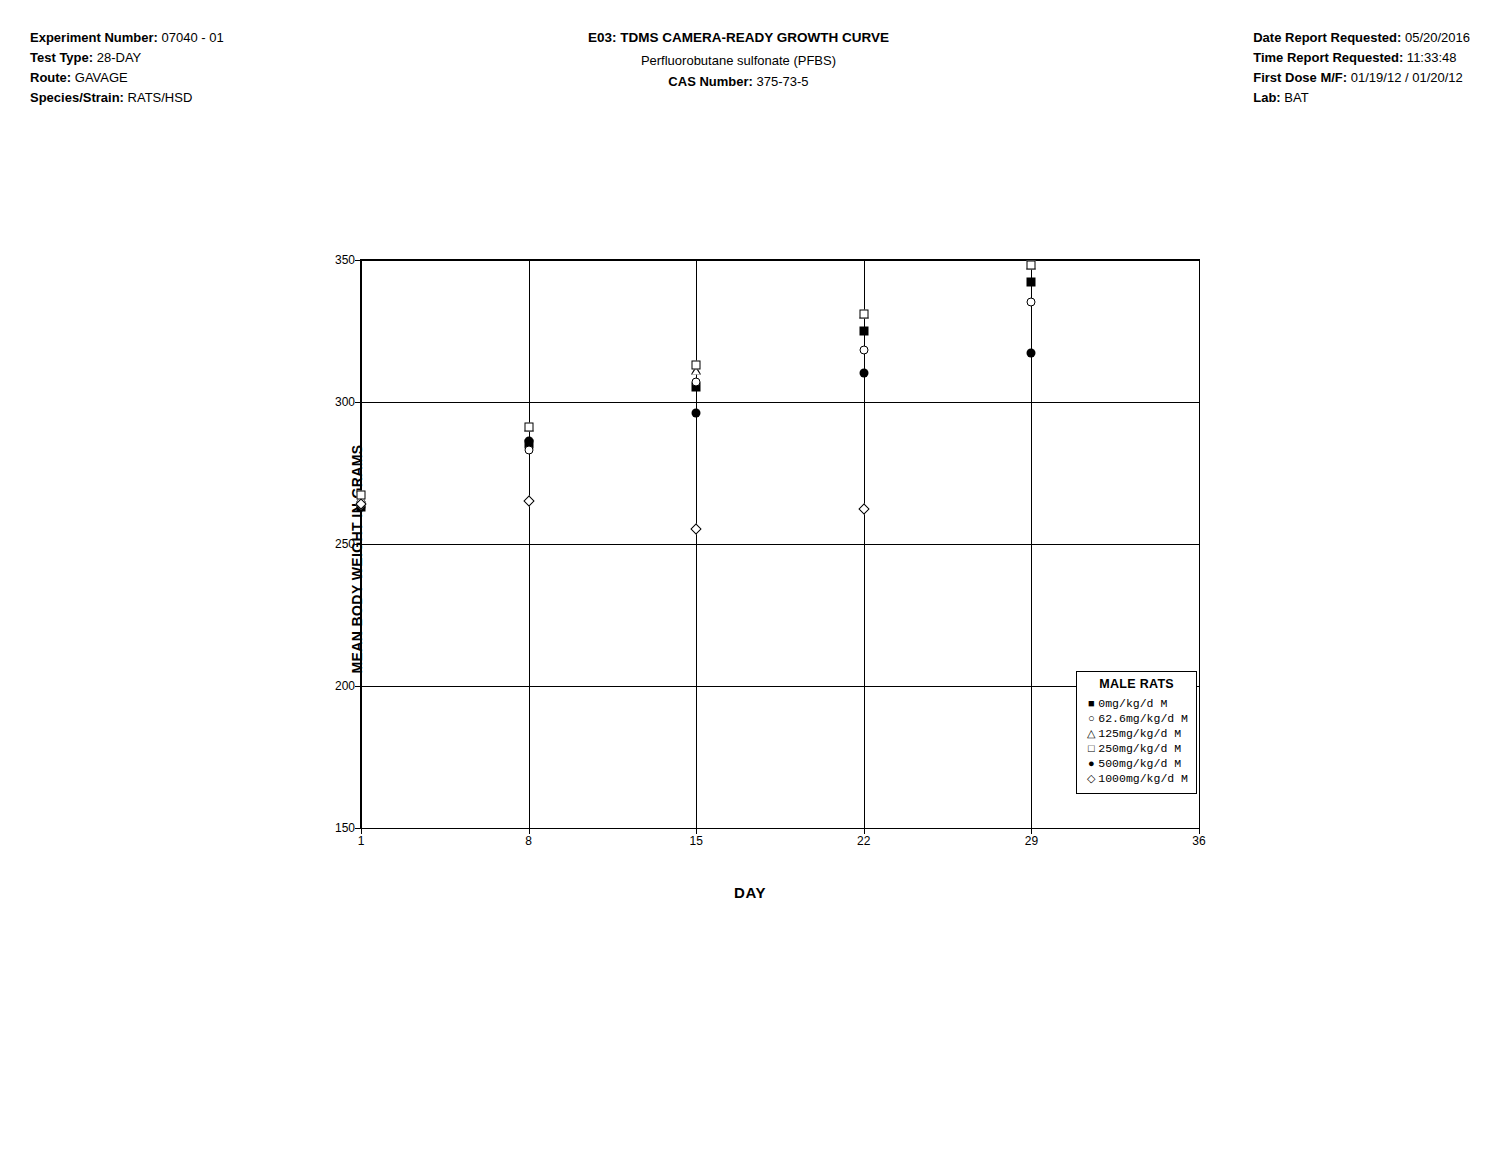Experiment Number: 07040 - 01
Test Type: 28-DAY
Route: GAVAGE
Species/Strain: RATS/HSD
E03: TDMS CAMERA-READY GROWTH CURVE
Perfluorobutane sulfonate (PFBS)
CAS Number: 375-73-5
Date Report Requested: 05/20/2016
Time Report Requested: 11:33:48
First Dose M/F: 01/19/12 / 01/20/12
Lab: BAT
MEAN BODY WEIGHT IN GRAMS
DAY
350
300
250
200
150
1
8
15
22
29
36
MALE RATS
■0mg/kg/d M
○62.6mg/kg/d M
△125mg/kg/d M
□250mg/kg/d M
●500mg/kg/d M
◇1000mg/kg/d M